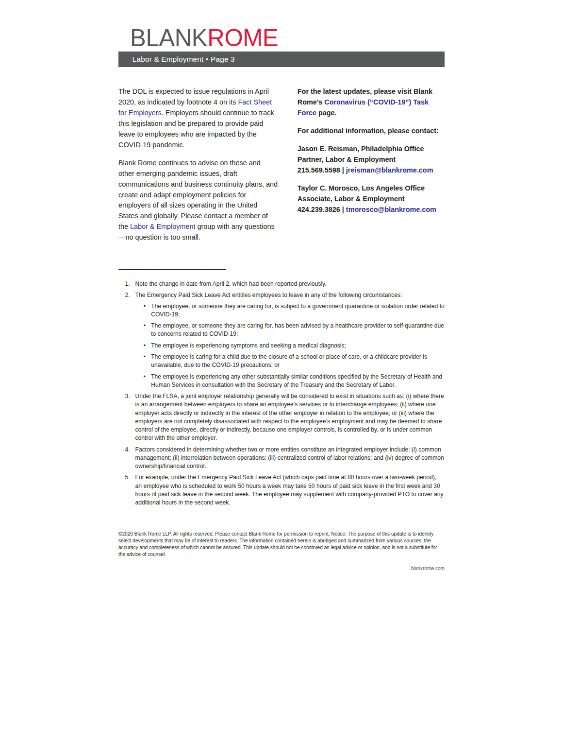BLANK ROME
Labor & Employment • Page 3
The DOL is expected to issue regulations in April 2020, as indicated by footnote 4 on its Fact Sheet for Employers. Employers should continue to track this legislation and be prepared to provide paid leave to employees who are impacted by the COVID-19 pandemic.
Blank Rome continues to advise on these and other emerging pandemic issues, draft communications and business continuity plans, and create and adapt employment policies for employers of all sizes operating in the United States and globally. Please contact a member of the Labor & Employment group with any questions—no question is too small.
For the latest updates, please visit Blank Rome’s Coronavirus (“COVID-19”) Task Force page.
For additional information, please contact:
Jason E. Reisman, Philadelphia Office
Partner, Labor & Employment
215.569.5598 | jreisman@blankrome.com
Taylor C. Morosco, Los Angeles Office
Associate, Labor & Employment
424.239.3826 | tmorosco@blankrome.com
Note the change in date from April 2, which had been reported previously.
The Emergency Paid Sick Leave Act entitles employees to leave in any of the following circumstances:
The employee, or someone they are caring for, is subject to a government quarantine or isolation order related to COVID-19;
The employee, or someone they are caring for, has been advised by a healthcare provider to self-quarantine due to concerns related to COVID-19;
The employee is experiencing symptoms and seeking a medical diagnosis;
The employee is caring for a child due to the closure of a school or place of care, or a childcare provider is unavailable, due to the COVID-19 precautions; or
The employee is experiencing any other substantially similar conditions specified by the Secretary of Health and Human Services in consultation with the Secretary of the Treasury and the Secretary of Labor.
Under the FLSA, a joint employer relationship generally will be considered to exist in situations such as: (i) where there is an arrangement between employers to share an employee’s services or to interchange employees; (ii) where one employer acts directly or indirectly in the interest of the other employer in relation to the employee; or (iii) where the employers are not completely disassociated with respect to the employee’s employment and may be deemed to share control of the employee, directly or indirectly, because one employer controls, is controlled by, or is under common control with the other employer.
Factors considered in determining whether two or more entities constitute an integrated employer include: (i) common management; (ii) interrelation between operations; (iii) centralized control of labor relations; and (iv) degree of common ownership/financial control.
For example, under the Emergency Paid Sick Leave Act (which caps paid time at 80 hours over a two-week period), an employee who is scheduled to work 50 hours a week may take 50 hours of paid sick leave in the first week and 30 hours of paid sick leave in the second week. The employee may supplement with company-provided PTO to cover any additional hours in the second week.
©2020 Blank Rome LLP. All rights reserved. Please contact Blank Rome for permission to reprint. Notice: The purpose of this update is to identify select developments that may be of interest to readers. The information contained herein is abridged and summarized from various sources, the accuracy and completeness of which cannot be assured. This update should not be construed as legal advice or opinion, and is not a substitute for the advice of counsel.
blankrome.com